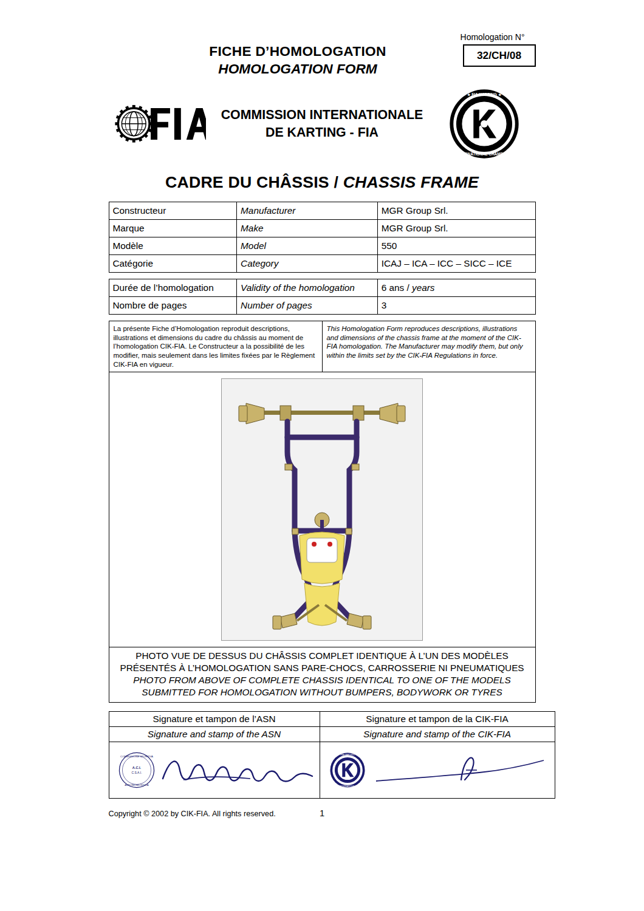Homologation N°
FICHE D’HOMOLOGATION
HOMOLOGATION FORM
32/CH/08
COMMISSION INTERNATIONALE
DE KARTING - FIA
★ FIA KARTING ★ INTERNATIONAL CHAMPIONS
CADRE DU CHÂSSIS / CHASSIS FRAME
| Constructeur | Manufacturer | MGR Group Srl. |
| Marque | Make | MGR Group Srl. |
| Modèle | Model | 550 |
| Catégorie | Category | ICAJ – ICA – ICC – SICC – ICE |
| Durée de l’homologation | Validity of the homologation | 6 ans / years |
| Nombre de pages | Number of pages | 3 |
| La présente Fiche d’Homologation reproduit descriptions, illustrations et dimensions du cadre du châssis au moment de l’homologation CIK-FIA. Le Constructeur a la possibilité de les modifier, mais seulement dans les limites fixées par le Règlement CIK-FIA en vigueur. | This Homologation Form reproduces descriptions, illustrations and dimensions of the chassis frame at the moment of the CIK-FIA homologation. The Manufacturer may modify them, but only within the limits set by the CIK-FIA Regulations in force. |
PHOTO VUE DE DESSUS DU CHÂSSIS COMPLET IDENTIQUE À L’UN DES MODÈLES PRÉSENTÉS À L’HOMOLOGATION SANS PARE-CHOCS, CARROSSERIE NI PNEUMATIQUES
PHOTO FROM ABOVE OF COMPLETE CHASSIS IDENTICAL TO ONE OF THE MODELS SUBMITTED FOR HOMOLOGATION WITHOUT BUMPERS, BODYWORK OR TYRES
| Signature et tampon de l’ASN | Signature et tampon de la CIK-FIA |
| Signature and stamp of the ASN | Signature and stamp of the CIK-FIA |
| COMMISSIONE SPORTIVA AUTOMOBILISTICA A.C.I. C.S.A.I. | ★ FIA KARTING ★ INTERNATIONAL |
Copyright © 2002 by CIK-FIA. All rights reserved.
1